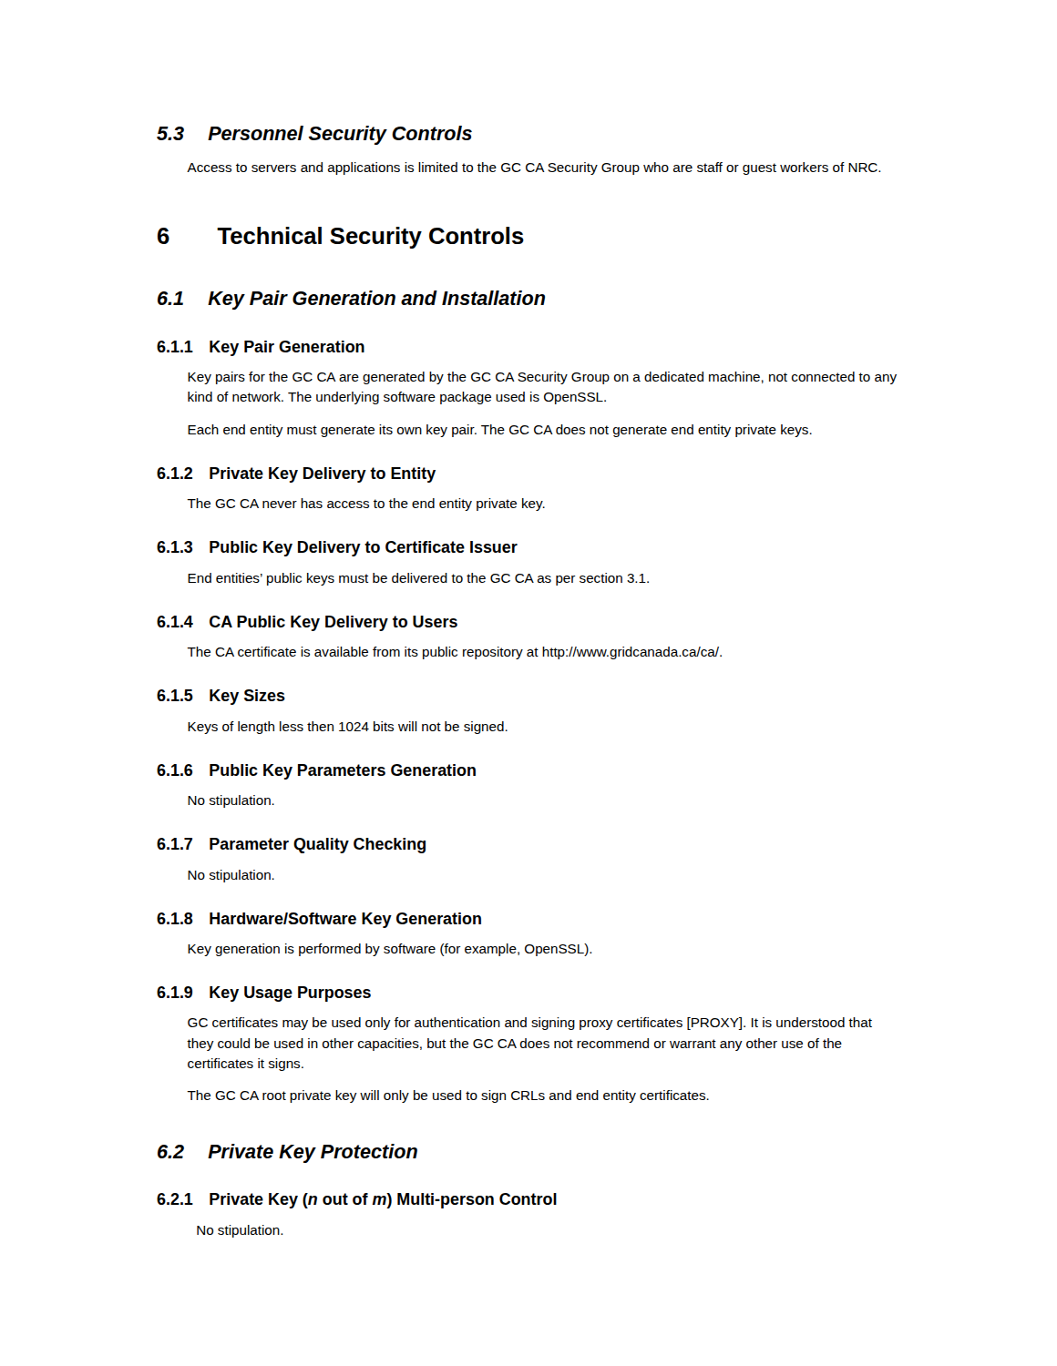5.3 Personnel Security Controls
Access to servers and applications is limited to the GC CA Security Group who are staff or guest workers of NRC.
6 Technical Security Controls
6.1 Key Pair Generation and Installation
6.1.1 Key Pair Generation
Key pairs for the GC CA are generated by the GC CA Security Group on a dedicated machine, not connected to any kind of network. The underlying software package used is OpenSSL.
Each end entity must generate its own key pair. The GC CA does not generate end entity private keys.
6.1.2 Private Key Delivery to Entity
The GC CA never has access to the end entity private key.
6.1.3 Public Key Delivery to Certificate Issuer
End entities’ public keys must be delivered to the GC CA as per section 3.1.
6.1.4 CA Public Key Delivery to Users
The CA certificate is available from its public repository at http://www.gridcanada.ca/ca/.
6.1.5 Key Sizes
Keys of length less then 1024 bits will not be signed.
6.1.6 Public Key Parameters Generation
No stipulation.
6.1.7 Parameter Quality Checking
No stipulation.
6.1.8 Hardware/Software Key Generation
Key generation is performed by software (for example, OpenSSL).
6.1.9 Key Usage Purposes
GC certificates may be used only for authentication and signing proxy certificates [PROXY]. It is understood that they could be used in other capacities, but the GC CA does not recommend or warrant any other use of the certificates it signs.
The GC CA root private key will only be used to sign CRLs and end entity certificates.
6.2 Private Key Protection
6.2.1 Private Key (n out of m) Multi-person Control
No stipulation.